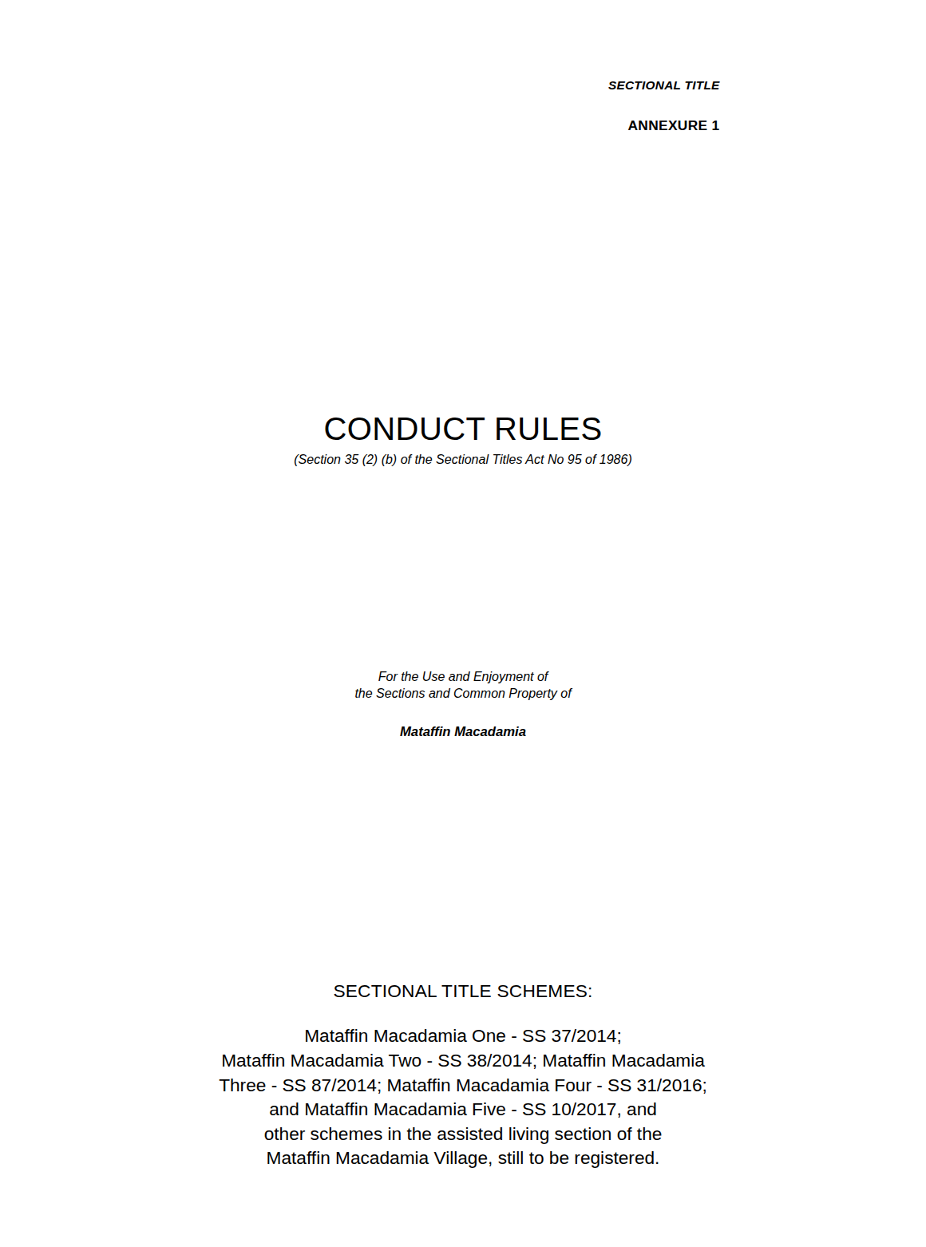SECTIONAL TITLE
ANNEXURE 1
CONDUCT RULES
(Section 35 (2) (b) of the Sectional Titles Act No 95 of 1986)
For the Use and Enjoyment of
the Sections and Common Property of
Mataffin Macadamia
SECTIONAL TITLE SCHEMES:
Mataffin Macadamia One - SS 37/2014;
Mataffin Macadamia Two - SS 38/2014; Mataffin Macadamia
Three - SS 87/2014; Mataffin Macadamia Four - SS 31/2016;
and Mataffin Macadamia Five - SS 10/2017, and
other schemes in the assisted living section of the
Mataffin Macadamia Village, still to be registered.